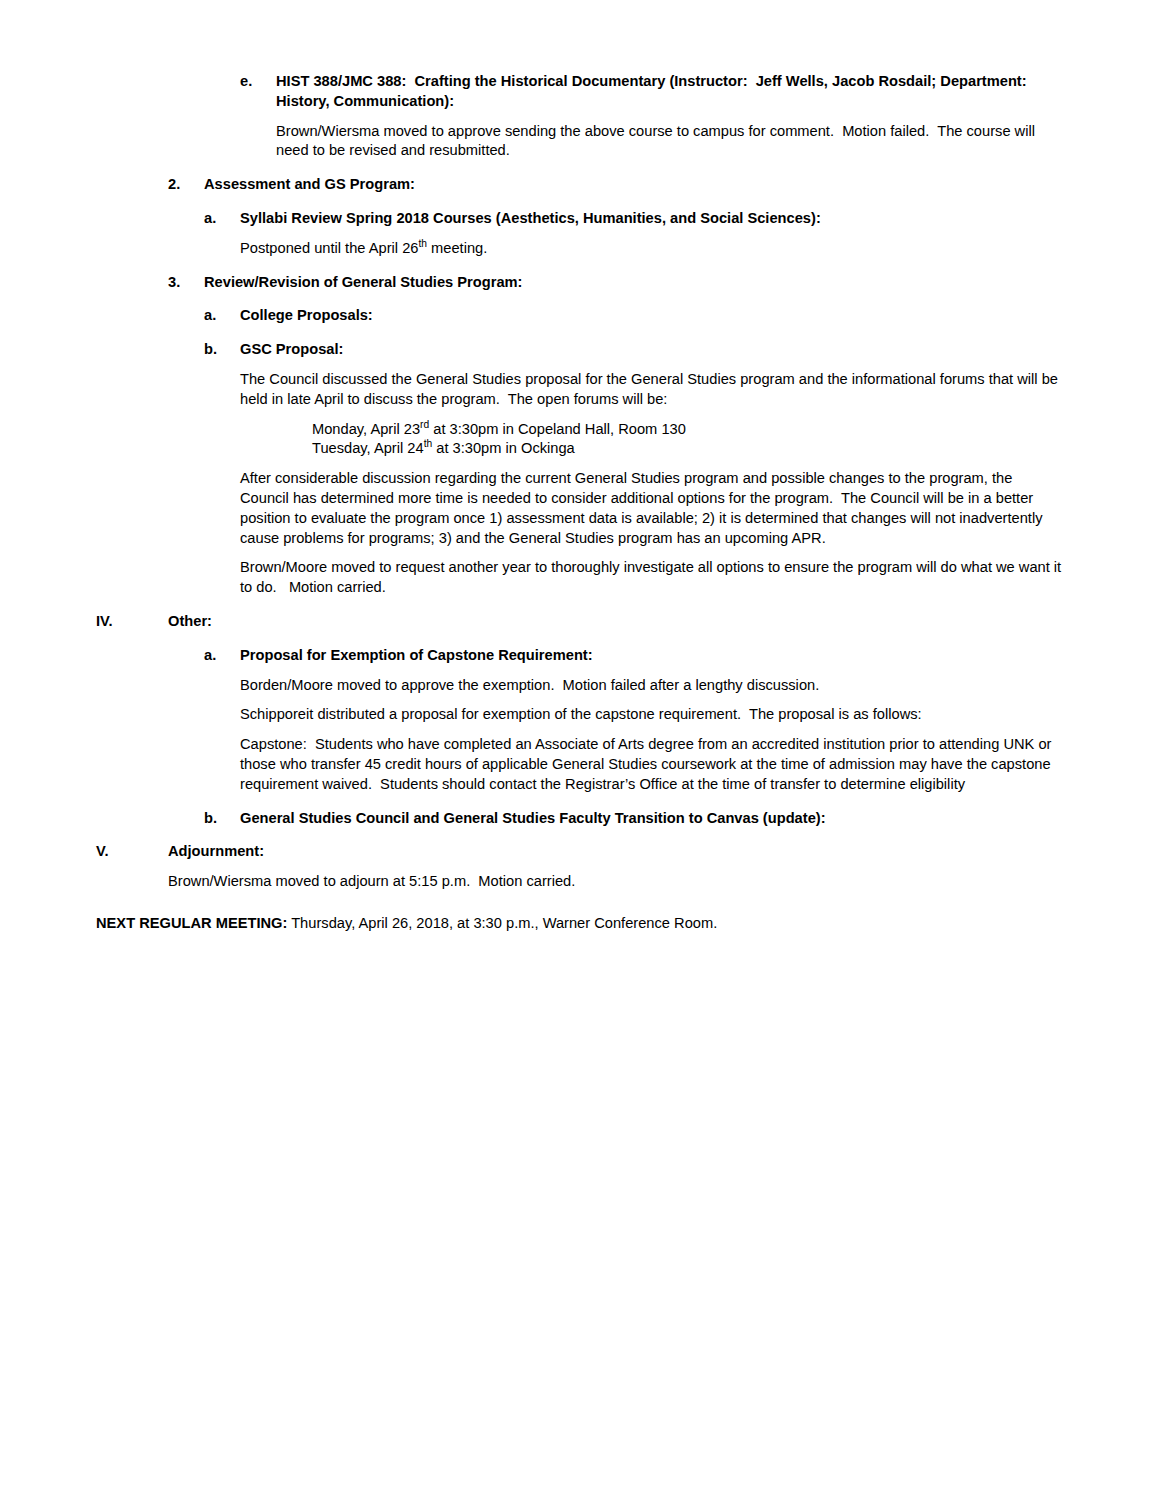e.
HIST 388/JMC 388: Crafting the Historical Documentary (Instructor: Jeff Wells, Jacob Rosdail; Department: History, Communication):
Brown/Wiersma moved to approve sending the above course to campus for comment. Motion failed. The course will need to be revised and resubmitted.
2.
Assessment and GS Program:
a.
Syllabi Review Spring 2018 Courses (Aesthetics, Humanities, and Social Sciences):
Postponed until the April 26th meeting.
3.
Review/Revision of General Studies Program:
a.
College Proposals:
b.
GSC Proposal:
The Council discussed the General Studies proposal for the General Studies program and the informational forums that will be held in late April to discuss the program. The open forums will be:
Monday, April 23rd at 3:30pm in Copeland Hall, Room 130
Tuesday, April 24th at 3:30pm in Ockinga
After considerable discussion regarding the current General Studies program and possible changes to the program, the Council has determined more time is needed to consider additional options for the program. The Council will be in a better position to evaluate the program once 1) assessment data is available; 2) it is determined that changes will not inadvertently cause problems for programs; 3) and the General Studies program has an upcoming APR.
Brown/Moore moved to request another year to thoroughly investigate all options to ensure the program will do what we want it to do. Motion carried.
IV.
Other:
a.
Proposal for Exemption of Capstone Requirement:
Borden/Moore moved to approve the exemption. Motion failed after a lengthy discussion.
Schipporeit distributed a proposal for exemption of the capstone requirement. The proposal is as follows:
Capstone: Students who have completed an Associate of Arts degree from an accredited institution prior to attending UNK or those who transfer 45 credit hours of applicable General Studies coursework at the time of admission may have the capstone requirement waived. Students should contact the Registrar’s Office at the time of transfer to determine eligibility
b.
General Studies Council and General Studies Faculty Transition to Canvas (update):
V.
Adjournment:
Brown/Wiersma moved to adjourn at 5:15 p.m. Motion carried.
NEXT REGULAR MEETING: Thursday, April 26, 2018, at 3:30 p.m., Warner Conference Room.